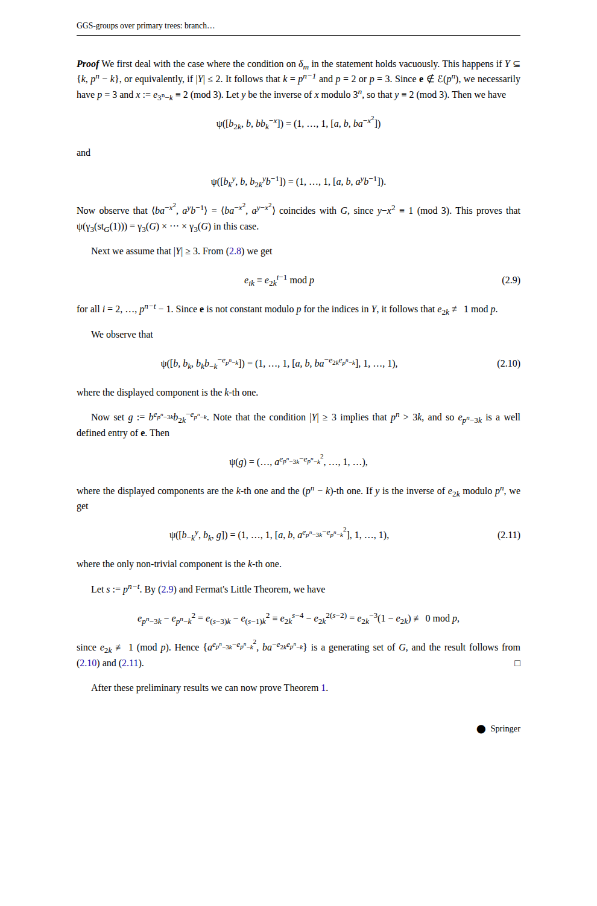GGS-groups over primary trees: branch…
Proof We first deal with the case where the condition on δm in the statement holds vacuously. This happens if Y ⊆ {k, pn − k}, or equivalently, if |Y| ≤ 2. It follows that k = pn−1 and p = 2 or p = 3. Since e ∉ ℰ(pn), we necessarily have p = 3 and x := e3n−k ≡ 2 (mod 3). Let y be the inverse of x modulo 3n, so that y ≡ 2 (mod 3). Then we have
ψ([b2k, b, bbk−x]) = (1, …, 1, [a, b, ba−x2])
and
ψ([bky, b, b2kyb−1]) = (1, …, 1, [a, b, ayb−1]).
Now observe that ⟨ba−x2, ayb−1⟩ = ⟨ba−x2, ay−x2⟩ coincides with G, since y−x2 ≡ 1 (mod 3). This proves that ψ(γ3(stG(1))) = γ3(G) × ··· × γ3(G) in this case.
Next we assume that |Y| ≥ 3. From (2.8) we get
eik ≡ e2ki−1 mod p
(2.9)
for all i = 2, …, pn−t − 1. Since e is not constant modulo p for the indices in Y, it follows that e2k ≢ 1 mod p.
We observe that
ψ([b, bk, bkb−k−epn−k]) = (1, …, 1, [a, b, ba−e2kepn−k], 1, …, 1),
(2.10)
where the displayed component is the k-th one.
Now set g := bepn−3kb2k−epn−k. Note that the condition |Y| ≥ 3 implies that pn > 3k, and so epn−3k is a well defined entry of e. Then
ψ(g) = (…, aepn−3k−epn−k2, …, 1, …),
where the displayed components are the k-th one and the (pn − k)-th one. If y is the inverse of e2k modulo pn, we get
ψ([b−ky, bk, g]) = (1, …, 1, [a, b, aepn−3k−epn−k2], 1, …, 1),
(2.11)
where the only non-trivial component is the k-th one.
Let s := pn−t. By (2.9) and Fermat's Little Theorem, we have
epn−3k − epn−k2 = e(s−3)k − e(s−1)k2 ≡ e2ks−4 − e2k2(s−2) = e2k−3(1 − e2k) ≢ 0 mod p,
since e2k ≢ 1 (mod p). Hence {aepn−3k−epn−k2, ba−e2kepn−k} is a generating set of G, and the result follows from (2.10) and (2.11). □
After these preliminary results we can now prove Theorem 1.
⬤ Springer